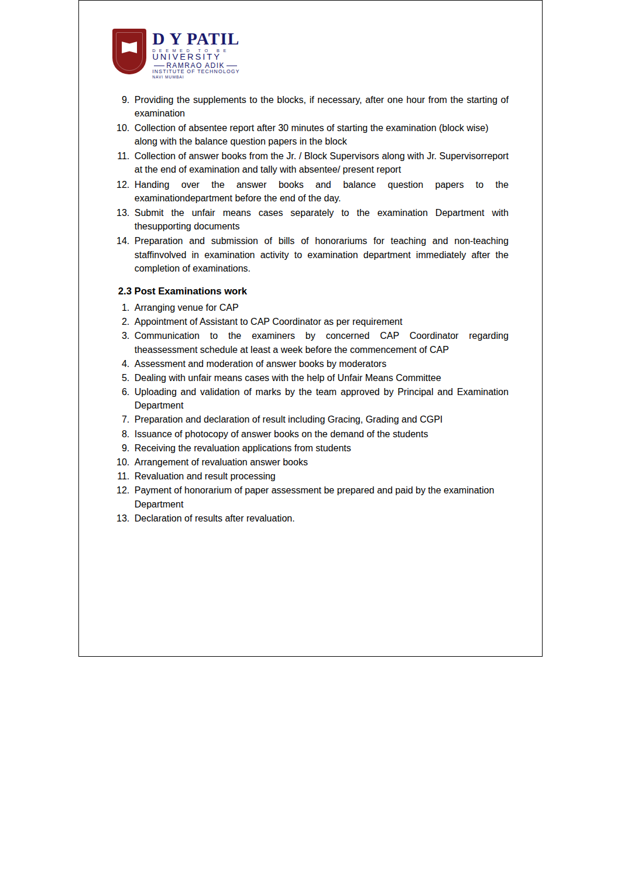D Y PATIL
D E E M E D T O B E
UNIVERSITY
RAMRAO ADIK
INSTITUTE OF TECHNOLOGY
NAVI MUMBAI
Providing the supplements to the blocks, if necessary, after one hour from the starting of examination
Collection of absentee report after 30 minutes of starting the examination (block wise) along with the balance question papers in the block
Collection of answer books from the Jr. / Block Supervisors along with Jr. Supervisorreport at the end of examination and tally with absentee/ present report
Handing over the answer books and balance question papers to the examinationdepartment before the end of the day.
Submit the unfair means cases separately to the examination Department with thesupporting documents
Preparation and submission of bills of honorariums for teaching and non-teaching staffinvolved in examination activity to examination department immediately after the completion of examinations.
2.3 Post Examinations work
Arranging venue for CAP
Appointment of Assistant to CAP Coordinator as per requirement
Communication to the examiners by concerned CAP Coordinator regarding theassessment schedule at least a week before the commencement of CAP
Assessment and moderation of answer books by moderators
Dealing with unfair means cases with the help of Unfair Means Committee
Uploading and validation of marks by the team approved by Principal and Examination Department
Preparation and declaration of result including Gracing, Grading and CGPI
Issuance of photocopy of answer books on the demand of the students
Receiving the revaluation applications from students
Arrangement of revaluation answer books
Revaluation and result processing
Payment of honorarium of paper assessment be prepared and paid by the examination Department
Declaration of results after revaluation.